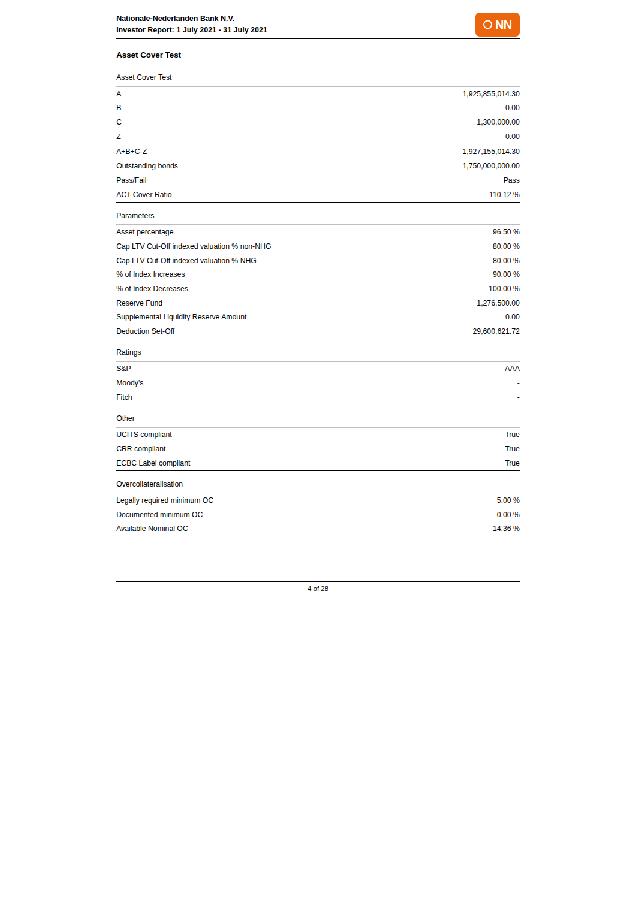NN
Nationale-Nederlanden Bank N.V.
Investor Report: 1 July 2021 - 31 July 2021
Asset Cover Test
| Asset Cover Test | |
| A | 1,925,855,014.30 |
| B | 0.00 |
| C | 1,300,000.00 |
| Z | 0.00 |
| A+B+C-Z | 1,927,155,014.30 |
| Outstanding bonds | 1,750,000,000.00 |
| Pass/Fail | Pass |
| ACT Cover Ratio | 110.12 % |
| Parameters | |
| Asset percentage | 96.50 % |
| Cap LTV Cut-Off indexed valuation % non-NHG | 80.00 % |
| Cap LTV Cut-Off indexed valuation % NHG | 80.00 % |
| % of Index Increases | 90.00 % |
| % of Index Decreases | 100.00 % |
| Reserve Fund | 1,276,500.00 |
| Supplemental Liquidity Reserve Amount | 0.00 |
| Deduction Set-Off | 29,600,621.72 |
| Ratings | |
| S&P | AAA |
| Moody's | - |
| Fitch | - |
| Other | |
| UCITS compliant | True |
| CRR compliant | True |
| ECBC Label compliant | True |
| Overcollateralisation | |
| Legally required minimum OC | 5.00 % |
| Documented minimum OC | 0.00 % |
| Available Nominal OC | 14.36 % |
4 of 28